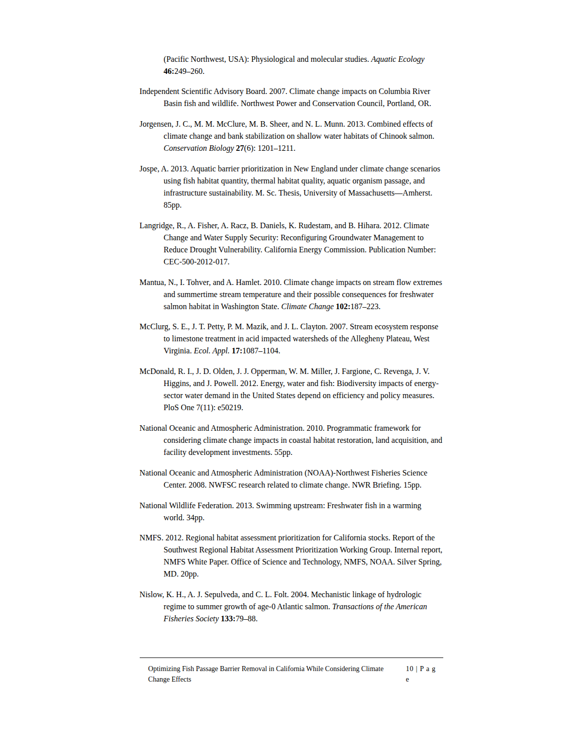(Pacific Northwest, USA): Physiological and molecular studies. Aquatic Ecology 46: 249–260.
Independent Scientific Advisory Board. 2007. Climate change impacts on Columbia River Basin fish and wildlife. Northwest Power and Conservation Council, Portland, OR.
Jorgensen, J. C., M. M. McClure, M. B. Sheer, and N. L. Munn. 2013. Combined effects of climate change and bank stabilization on shallow water habitats of Chinook salmon. Conservation Biology 27(6): 1201–1211.
Jospe, A. 2013. Aquatic barrier prioritization in New England under climate change scenarios using fish habitat quantity, thermal habitat quality, aquatic organism passage, and infrastructure sustainability. M. Sc. Thesis, University of Massachusetts—Amherst. 85pp.
Langridge, R., A. Fisher, A. Racz, B. Daniels, K. Rudestam, and B. Hihara. 2012. Climate Change and Water Supply Security: Reconfiguring Groundwater Management to Reduce Drought Vulnerability. California Energy Commission. Publication Number: CEC-500-2012-017.
Mantua, N., I. Tohver, and A. Hamlet. 2010. Climate change impacts on stream flow extremes and summertime stream temperature and their possible consequences for freshwater salmon habitat in Washington State. Climate Change 102: 187–223.
McClurg, S. E., J. T. Petty, P. M. Mazik, and J. L. Clayton. 2007. Stream ecosystem response to limestone treatment in acid impacted watersheds of the Allegheny Plateau, West Virginia. Ecol. Appl. 17: 1087–1104.
McDonald, R. I., J. D. Olden, J. J. Opperman, W. M. Miller, J. Fargione, C. Revenga, J. V. Higgins, and J. Powell. 2012. Energy, water and fish: Biodiversity impacts of energy-sector water demand in the United States depend on efficiency and policy measures. PloS One 7(11): e50219.
National Oceanic and Atmospheric Administration. 2010. Programmatic framework for considering climate change impacts in coastal habitat restoration, land acquisition, and facility development investments. 55pp.
National Oceanic and Atmospheric Administration (NOAA)-Northwest Fisheries Science Center. 2008. NWFSC research related to climate change. NWR Briefing. 15pp.
National Wildlife Federation. 2013. Swimming upstream: Freshwater fish in a warming world. 34pp.
NMFS. 2012. Regional habitat assessment prioritization for California stocks. Report of the Southwest Regional Habitat Assessment Prioritization Working Group. Internal report, NMFS White Paper. Office of Science and Technology, NMFS, NOAA. Silver Spring, MD. 20pp.
Nislow, K. H., A. J. Sepulveda, and C. L. Folt. 2004. Mechanistic linkage of hydrologic regime to summer growth of age-0 Atlantic salmon. Transactions of the American Fisheries Society 133: 79–88.
Optimizing Fish Passage Barrier Removal in California While Considering Climate Change Effects 10 | P a g e